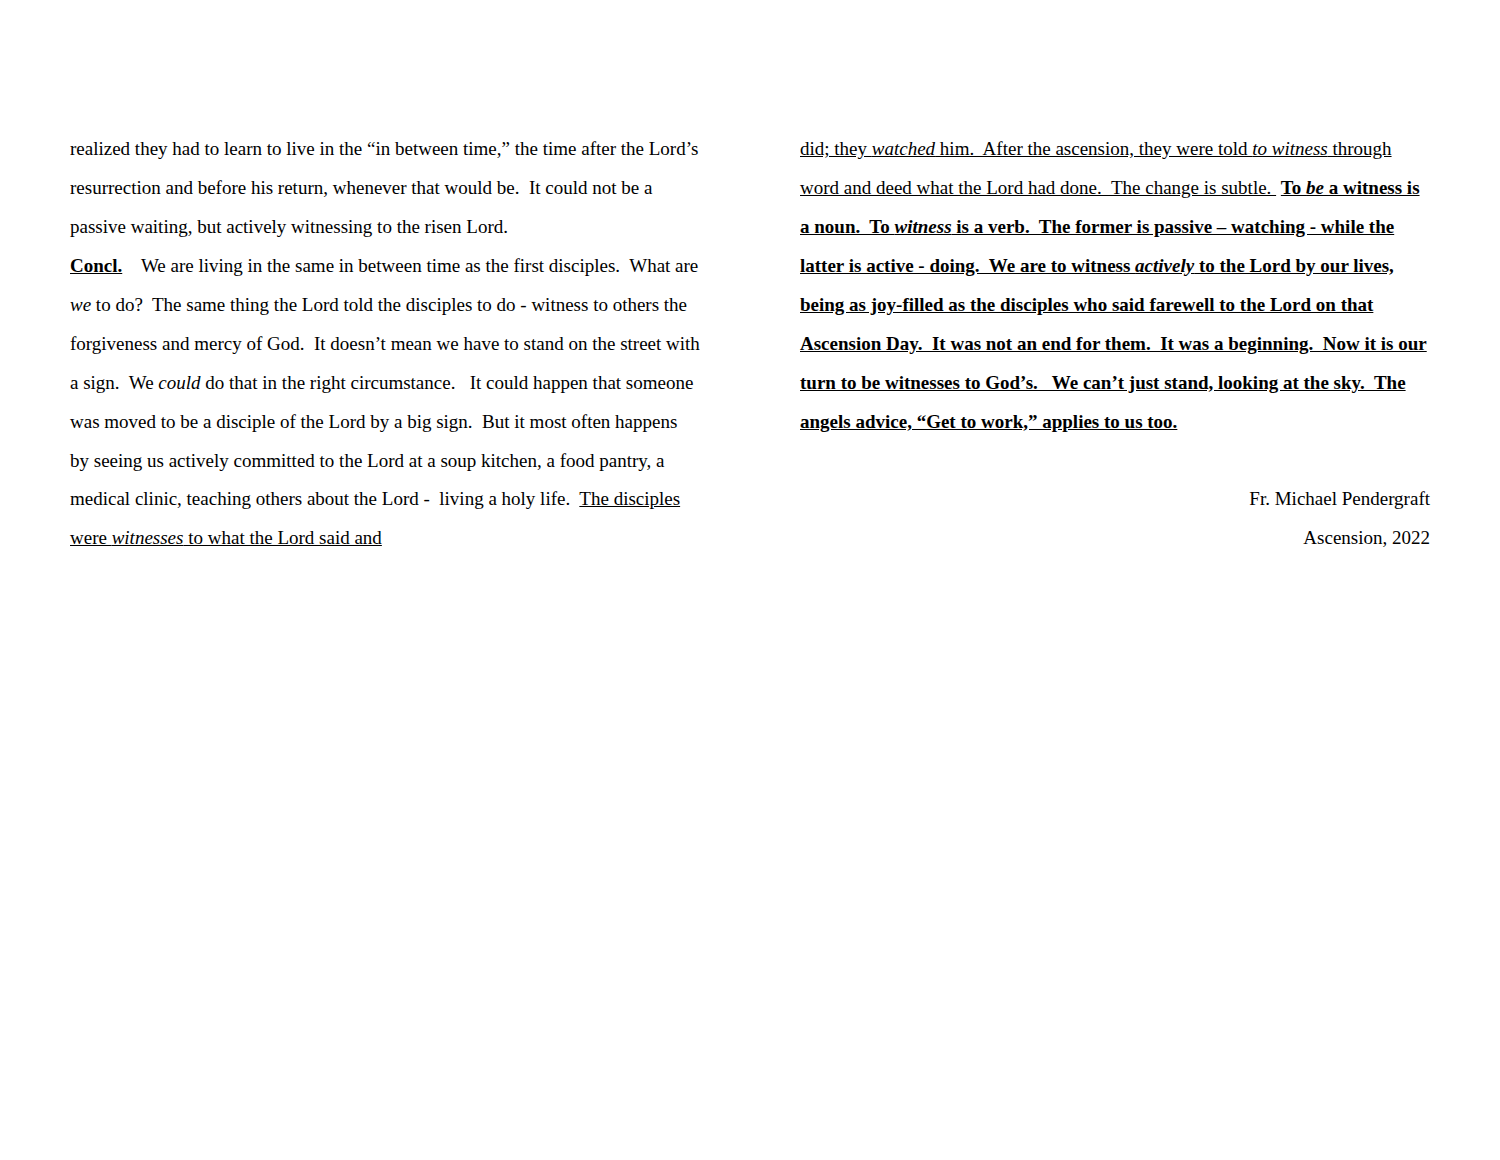realized they had to learn to live in the “in between time,” the time after the Lord’s resurrection and before his return, whenever that would be. It could not be a passive waiting, but actively witnessing to the risen Lord.
Concl. We are living in the same in between time as the first disciples. What are we to do? The same thing the Lord told the disciples to do - witness to others the forgiveness and mercy of God. It doesn’t mean we have to stand on the street with a sign. We could do that in the right circumstance. It could happen that someone was moved to be a disciple of the Lord by a big sign. But it most often happens by seeing us actively committed to the Lord at a soup kitchen, a food pantry, a medical clinic, teaching others about the Lord - living a holy life. The disciples were witnesses to what the Lord said and
did; they watched him. After the ascension, they were told to witness through word and deed what the Lord had done. The change is subtle. To be a witness is a noun. To witness is a verb. The former is passive – watching - while the latter is active - doing. We are to witness actively to the Lord by our lives, being as joy-filled as the disciples who said farewell to the Lord on that Ascension Day. It was not an end for them. It was a beginning. Now it is our turn to be witnesses to God’s. We can’t just stand, looking at the sky. The angels advice, “Get to work,” applies to us too.
Fr. Michael Pendergraft
Ascension, 2022